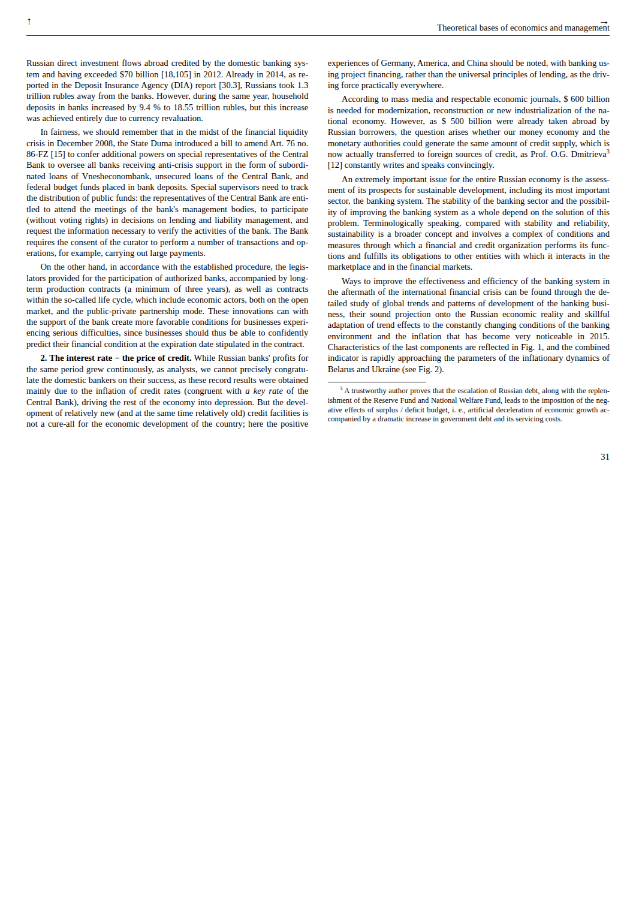Theoretical bases of economics and management
↑
→
Russian direct investment flows abroad credited by the domestic banking system and having exceeded $70 billion [18,105] in 2012. Already in 2014, as reported in the Deposit Insurance Agency (DIA) report [30.3], Russians took 1.3 trillion rubles away from the banks. However, during the same year, household deposits in banks increased by 9.4 % to 18.55 trillion rubles, but this increase was achieved entirely due to currency revaluation.
In fairness, we should remember that in the midst of the financial liquidity crisis in December 2008, the State Duma introduced a bill to amend Art. 76 no. 86-FZ [15] to confer additional powers on special representatives of the Central Bank to oversee all banks receiving anti-crisis support in the form of subordinated loans of Vnesheconombank, unsecured loans of the Central Bank, and federal budget funds placed in bank deposits. Special supervisors need to track the distribution of public funds: the representatives of the Central Bank are entitled to attend the meetings of the bank's management bodies, to participate (without voting rights) in decisions on lending and liability management, and request the information necessary to verify the activities of the bank. The Bank requires the consent of the curator to perform a number of transactions and operations, for example, carrying out large payments.
On the other hand, in accordance with the established procedure, the legislators provided for the participation of authorized banks, accompanied by long-term production contracts (a minimum of three years), as well as contracts within the so-called life cycle, which include economic actors, both on the open market, and the public-private partnership mode. These innovations can with the support of the bank create more favorable conditions for businesses experiencing serious difficulties, since businesses should thus be able to confidently predict their financial condition at the expiration date stipulated in the contract.
2. The interest rate − the price of credit. While Russian banks' profits for the same period grew continuously, as analysts, we cannot precisely congratulate the domestic bankers on their success, as these record results were obtained mainly due to the inflation of credit rates (congruent with a key rate of the Central Bank), driving the rest of the economy into depression. But the development of relatively new (and at the same time relatively old) credit facilities is not a cure-all for the economic development of the country; here the positive experiences of Germany, America, and China should be noted, with banking using project financing, rather than the universal principles of lending, as the driving force practically everywhere.
According to mass media and respectable economic journals, $ 600 billion is needed for modernization, reconstruction or new industrialization of the national economy. However, as $ 500 billion were already taken abroad by Russian borrowers, the question arises whether our money economy and the monetary authorities could generate the same amount of credit supply, which is now actually transferred to foreign sources of credit, as Prof. O.G. Dmitrieva3 [12] constantly writes and speaks convincingly.
An extremely important issue for the entire Russian economy is the assessment of its prospects for sustainable development, including its most important sector, the banking system. The stability of the banking sector and the possibility of improving the banking system as a whole depend on the solution of this problem. Terminologically speaking, compared with stability and reliability, sustainability is a broader concept and involves a complex of conditions and measures through which a financial and credit organization performs its functions and fulfills its obligations to other entities with which it interacts in the marketplace and in the financial markets.
Ways to improve the effectiveness and efficiency of the banking system in the aftermath of the international financial crisis can be found through the detailed study of global trends and patterns of development of the banking business, their sound projection onto the Russian economic reality and skillful adaptation of trend effects to the constantly changing conditions of the banking environment and the inflation that has become very noticeable in 2015. Characteristics of the last components are reflected in Fig. 1, and the combined indicator is rapidly approaching the parameters of the inflationary dynamics of Belarus and Ukraine (see Fig. 2).
3 A trustworthy author proves that the escalation of Russian debt, along with the replenishment of the Reserve Fund and National Welfare Fund, leads to the imposition of the negative effects of surplus / deficit budget, i. e., artificial deceleration of economic growth accompanied by a dramatic increase in government debt and its servicing costs.
31